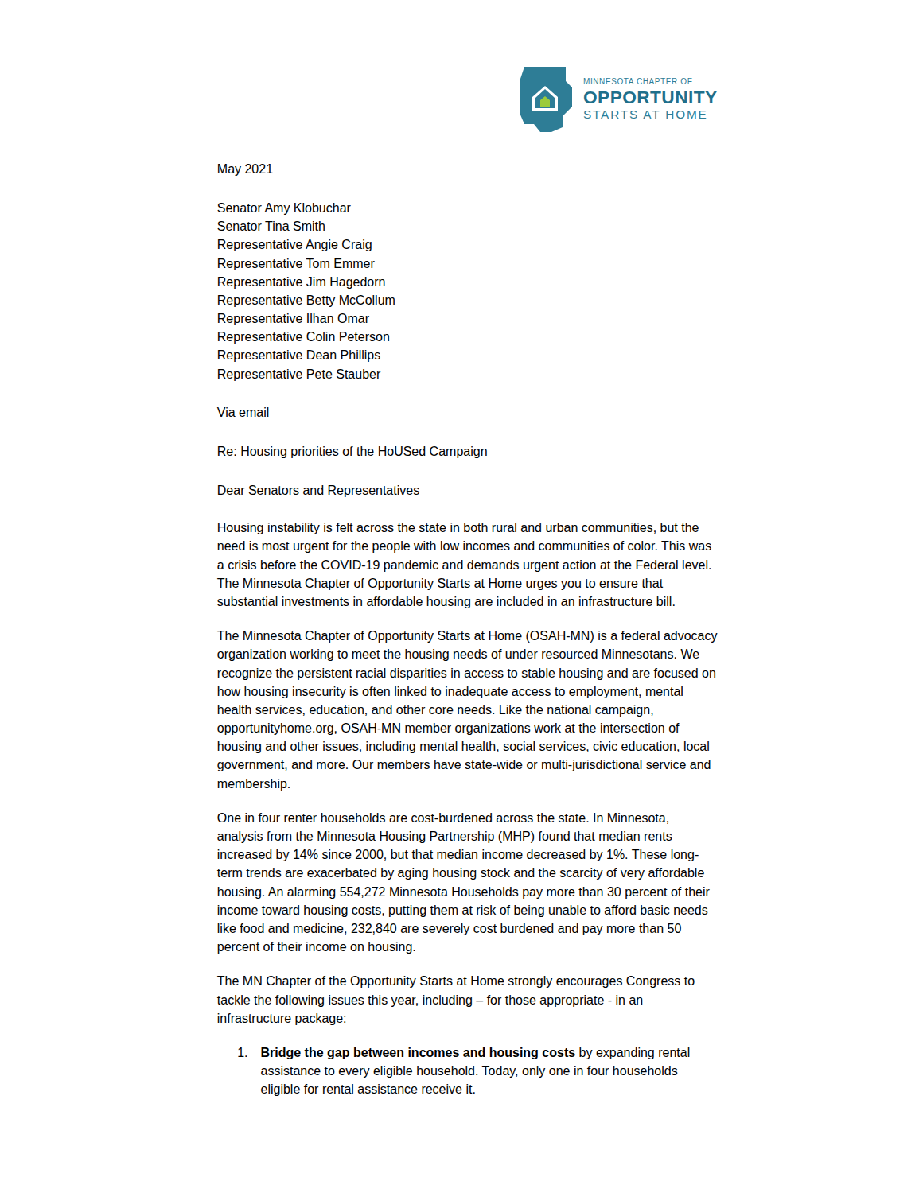Minnesota Chapter of
Opportunity
Starts at Home
May 2021
Senator Amy Klobuchar
Senator Tina Smith
Representative Angie Craig
Representative Tom Emmer
Representative Jim Hagedorn
Representative Betty McCollum
Representative Ilhan Omar
Representative Colin Peterson
Representative Dean Phillips
Representative Pete Stauber
Via email
Re: Housing priorities of the HoUSed Campaign
Dear Senators and Representatives
Housing instability is felt across the state in both rural and urban communities, but the need is most urgent for the people with low incomes and communities of color. This was a crisis before the COVID-19 pandemic and demands urgent action at the Federal level. The Minnesota Chapter of Opportunity Starts at Home urges you to ensure that substantial investments in affordable housing are included in an infrastructure bill.
The Minnesota Chapter of Opportunity Starts at Home (OSAH-MN) is a federal advocacy organization working to meet the housing needs of under resourced Minnesotans. We recognize the persistent racial disparities in access to stable housing and are focused on how housing insecurity is often linked to inadequate access to employment, mental health services, education, and other core needs. Like the national campaign, opportunityhome.org, OSAH-MN member organizations work at the intersection of housing and other issues, including mental health, social services, civic education, local government, and more. Our members have state-wide or multi-jurisdictional service and membership.
One in four renter households are cost-burdened across the state. In Minnesota, analysis from the Minnesota Housing Partnership (MHP) found that median rents increased by 14% since 2000, but that median income decreased by 1%. These long-term trends are exacerbated by aging housing stock and the scarcity of very affordable housing. An alarming 554,272 Minnesota Households pay more than 30 percent of their income toward housing costs, putting them at risk of being unable to afford basic needs like food and medicine, 232,840 are severely cost burdened and pay more than 50 percent of their income on housing.
The MN Chapter of the Opportunity Starts at Home strongly encourages Congress to tackle the following issues this year, including – for those appropriate - in an infrastructure package:
Bridge the gap between incomes and housing costs by expanding rental assistance to every eligible household. Today, only one in four households eligible for rental assistance receive it.